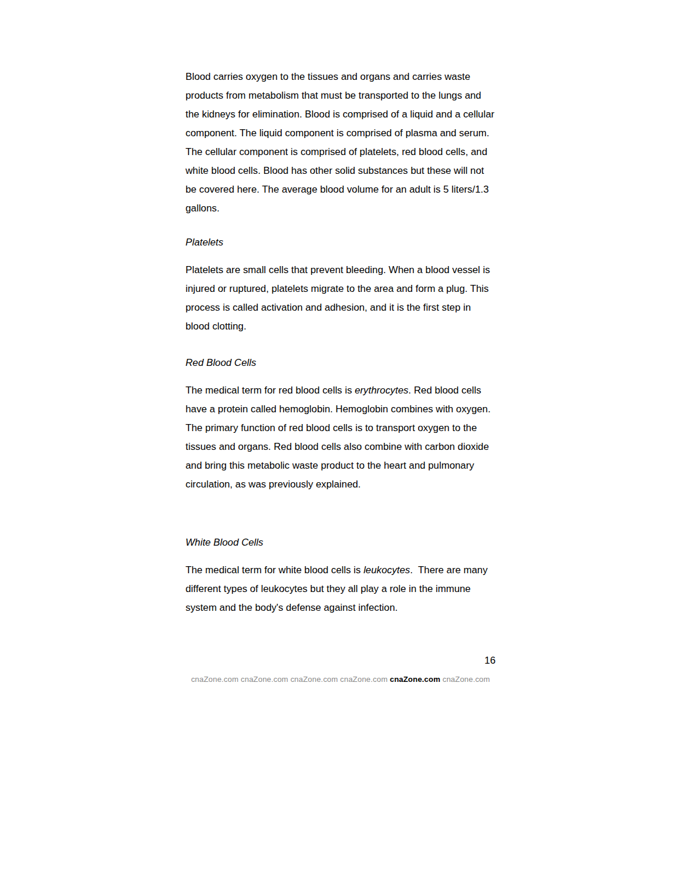Blood carries oxygen to the tissues and organs and carries waste products from metabolism that must be transported to the lungs and the kidneys for elimination. Blood is comprised of a liquid and a cellular component. The liquid component is comprised of plasma and serum. The cellular component is comprised of platelets, red blood cells, and white blood cells. Blood has other solid substances but these will not be covered here. The average blood volume for an adult is 5 liters/1.3 gallons.
Platelets
Platelets are small cells that prevent bleeding. When a blood vessel is injured or ruptured, platelets migrate to the area and form a plug. This process is called activation and adhesion, and it is the first step in blood clotting.
Red Blood Cells
The medical term for red blood cells is erythrocytes. Red blood cells have a protein called hemoglobin. Hemoglobin combines with oxygen. The primary function of red blood cells is to transport oxygen to the tissues and organs. Red blood cells also combine with carbon dioxide and bring this metabolic waste product to the heart and pulmonary circulation, as was previously explained.
White Blood Cells
The medical term for white blood cells is leukocytes. There are many different types of leukocytes but they all play a role in the immune system and the body's defense against infection.
16
cnaZone.com cnaZone.com cnaZone.com cnaZone.com cnaZone.com cnaZone.com